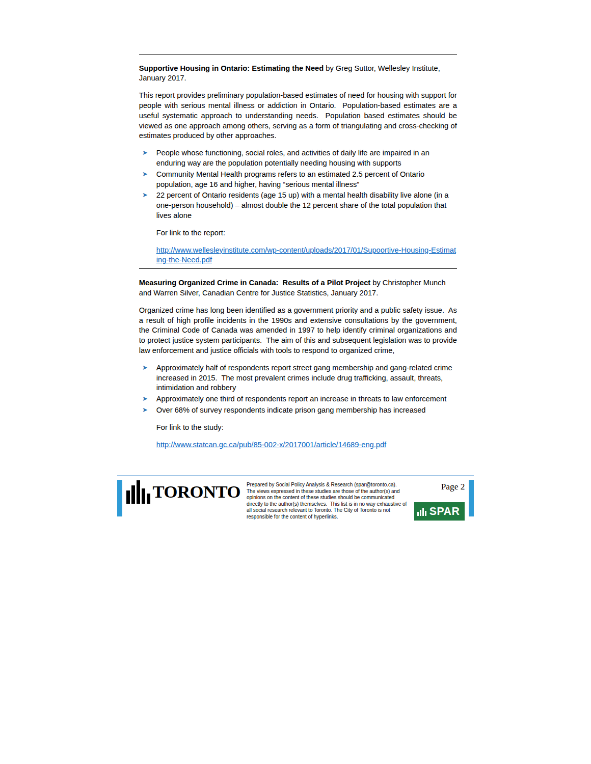Supportive Housing in Ontario: Estimating the Need by Greg Suttor, Wellesley Institute, January 2017.
This report provides preliminary population-based estimates of need for housing with support for people with serious mental illness or addiction in Ontario. Population-based estimates are a useful systematic approach to understanding needs. Population based estimates should be viewed as one approach among others, serving as a form of triangulating and cross-checking of estimates produced by other approaches.
People whose functioning, social roles, and activities of daily life are impaired in an enduring way are the population potentially needing housing with supports
Community Mental Health programs refers to an estimated 2.5 percent of Ontario population, age 16 and higher, having “serious mental illness”
22 percent of Ontario residents (age 15 up) with a mental health disability live alone (in a one-person household) – almost double the 12 percent share of the total population that lives alone
For link to the report:
http://www.wellesleyinstitute.com/wp-content/uploads/2017/01/Supoortive-Housing-Estimating-the-Need.pdf
Measuring Organized Crime in Canada: Results of a Pilot Project by Christopher Munch and Warren Silver, Canadian Centre for Justice Statistics, January 2017.
Organized crime has long been identified as a government priority and a public safety issue. As a result of high profile incidents in the 1990s and extensive consultations by the government, the Criminal Code of Canada was amended in 1997 to help identify criminal organizations and to protect justice system participants. The aim of this and subsequent legislation was to provide law enforcement and justice officials with tools to respond to organized crime,
Approximately half of respondents report street gang membership and gang-related crime increased in 2015. The most prevalent crimes include drug trafficking, assault, threats, intimidation and robbery
Approximately one third of respondents report an increase in threats to law enforcement
Over 68% of survey respondents indicate prison gang membership has increased
For link to the study:
http://www.statcan.gc.ca/pub/85-002-x/2017001/article/14689-eng.pdf
TORONTO
Prepared by Social Policy Analysis & Research (spar@toronto.ca). The views expressed in these studies are those of the author(s) and opinions on the content of these studies should be communicated directly to the author(s) themselves. This list is in no way exhaustive of all social research relevant to Toronto. The City of Toronto is not responsible for the content of hyperlinks.
Page 2
SPAR